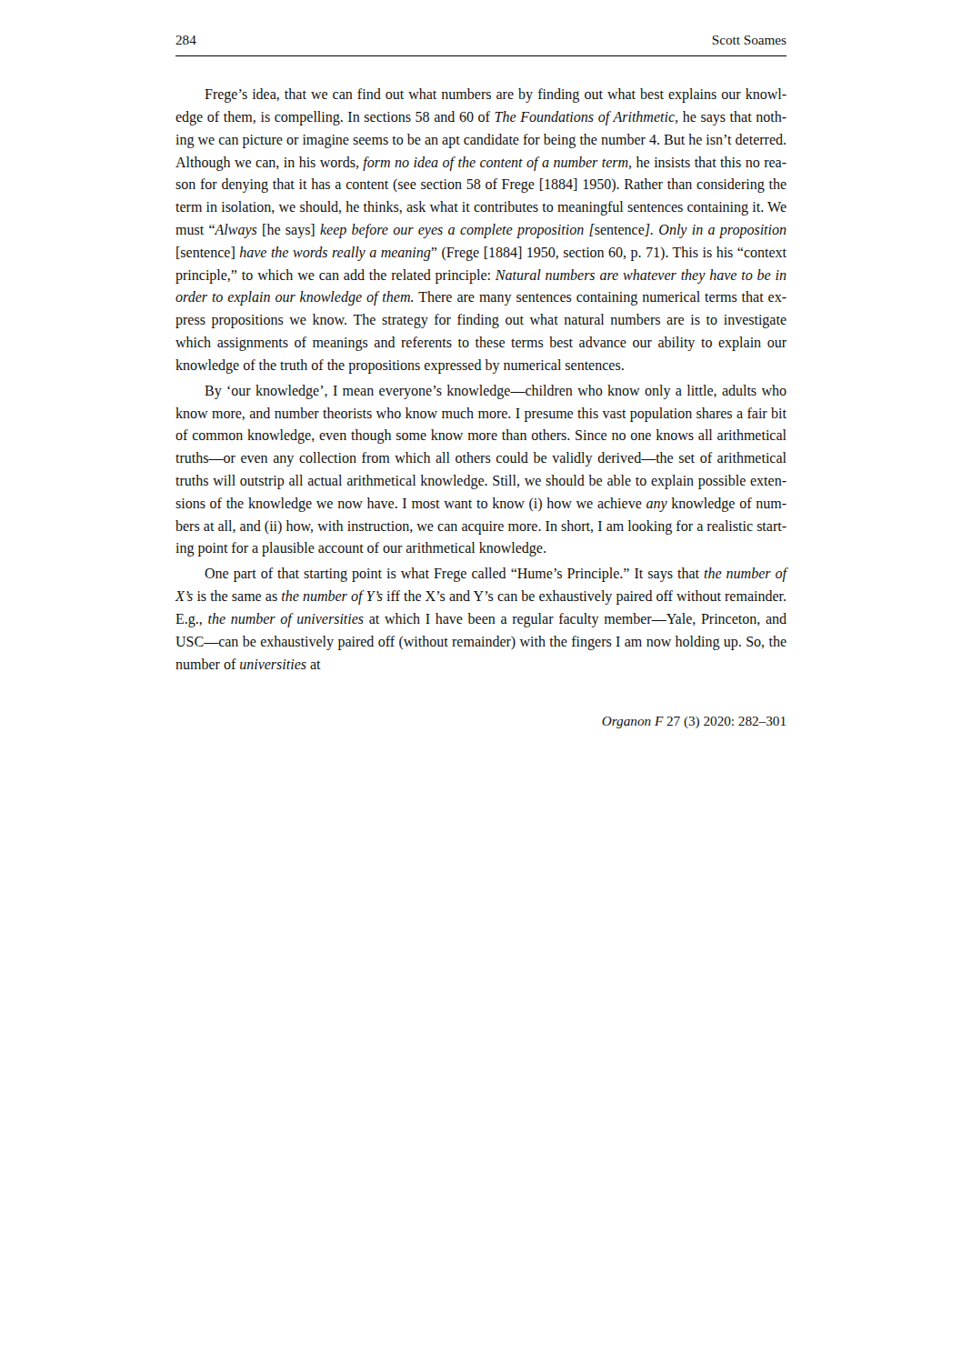284 Scott Soames
Frege’s idea, that we can find out what numbers are by finding out what best explains our knowledge of them, is compelling. In sections 58 and 60 of The Foundations of Arithmetic, he says that nothing we can picture or imagine seems to be an apt candidate for being the number 4. But he isn’t deterred. Although we can, in his words, form no idea of the content of a number term, he insists that this no reason for denying that it has a content (see section 58 of Frege [1884] 1950). Rather than considering the term in isolation, we should, he thinks, ask what it contributes to meaningful sentences containing it. We must “Always [he says] keep before our eyes a complete proposition [sentence]. Only in a proposition [sentence] have the words really a meaning” (Frege [1884] 1950, section 60, p. 71). This is his “context principle,” to which we can add the related principle: Natural numbers are whatever they have to be in order to explain our knowledge of them. There are many sentences containing numerical terms that express propositions we know. The strategy for finding out what natural numbers are is to investigate which assignments of meanings and referents to these terms best advance our ability to explain our knowledge of the truth of the propositions expressed by numerical sentences.
By ‘our knowledge’, I mean everyone’s knowledge—children who know only a little, adults who know more, and number theorists who know much more. I presume this vast population shares a fair bit of common knowledge, even though some know more than others. Since no one knows all arithmetical truths—or even any collection from which all others could be validly derived—the set of arithmetical truths will outstrip all actual arithmetical knowledge. Still, we should be able to explain possible extensions of the knowledge we now have. I most want to know (i) how we achieve any knowledge of numbers at all, and (ii) how, with instruction, we can acquire more. In short, I am looking for a realistic starting point for a plausible account of our arithmetical knowledge.
One part of that starting point is what Frege called “Hume’s Principle.” It says that the number of X’s is the same as the number of Y’s iff the X’s and Y’s can be exhaustively paired off without remainder. E.g., the number of universities at which I have been a regular faculty member—Yale, Princeton, and USC—can be exhaustively paired off (without remainder) with the fingers I am now holding up. So, the number of universities at
Organon F 27 (3) 2020: 282–301